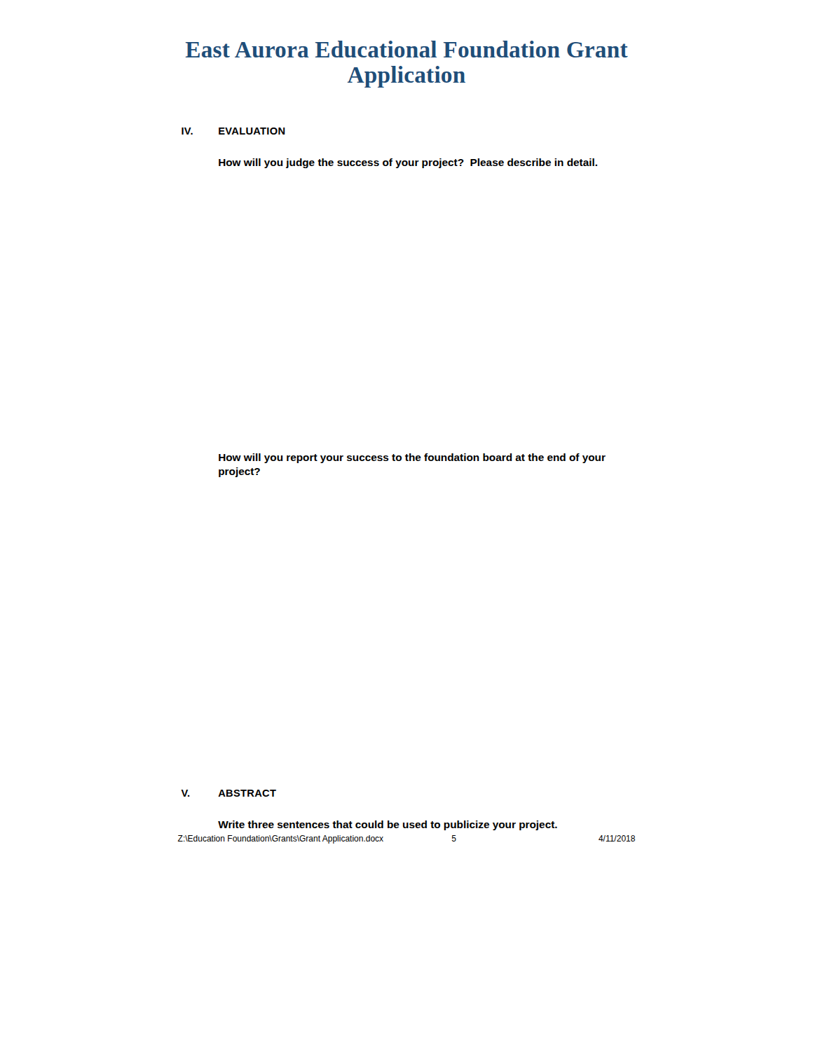East Aurora Educational Foundation Grant Application
IV. EVALUATION
How will you judge the success of your project? Please describe in detail.
How will you report your success to the foundation board at the end of your project?
V. ABSTRACT
Write three sentences that could be used to publicize your project.
Z:\Education Foundation\Grants\Grant Application.docx 5 4/11/2018